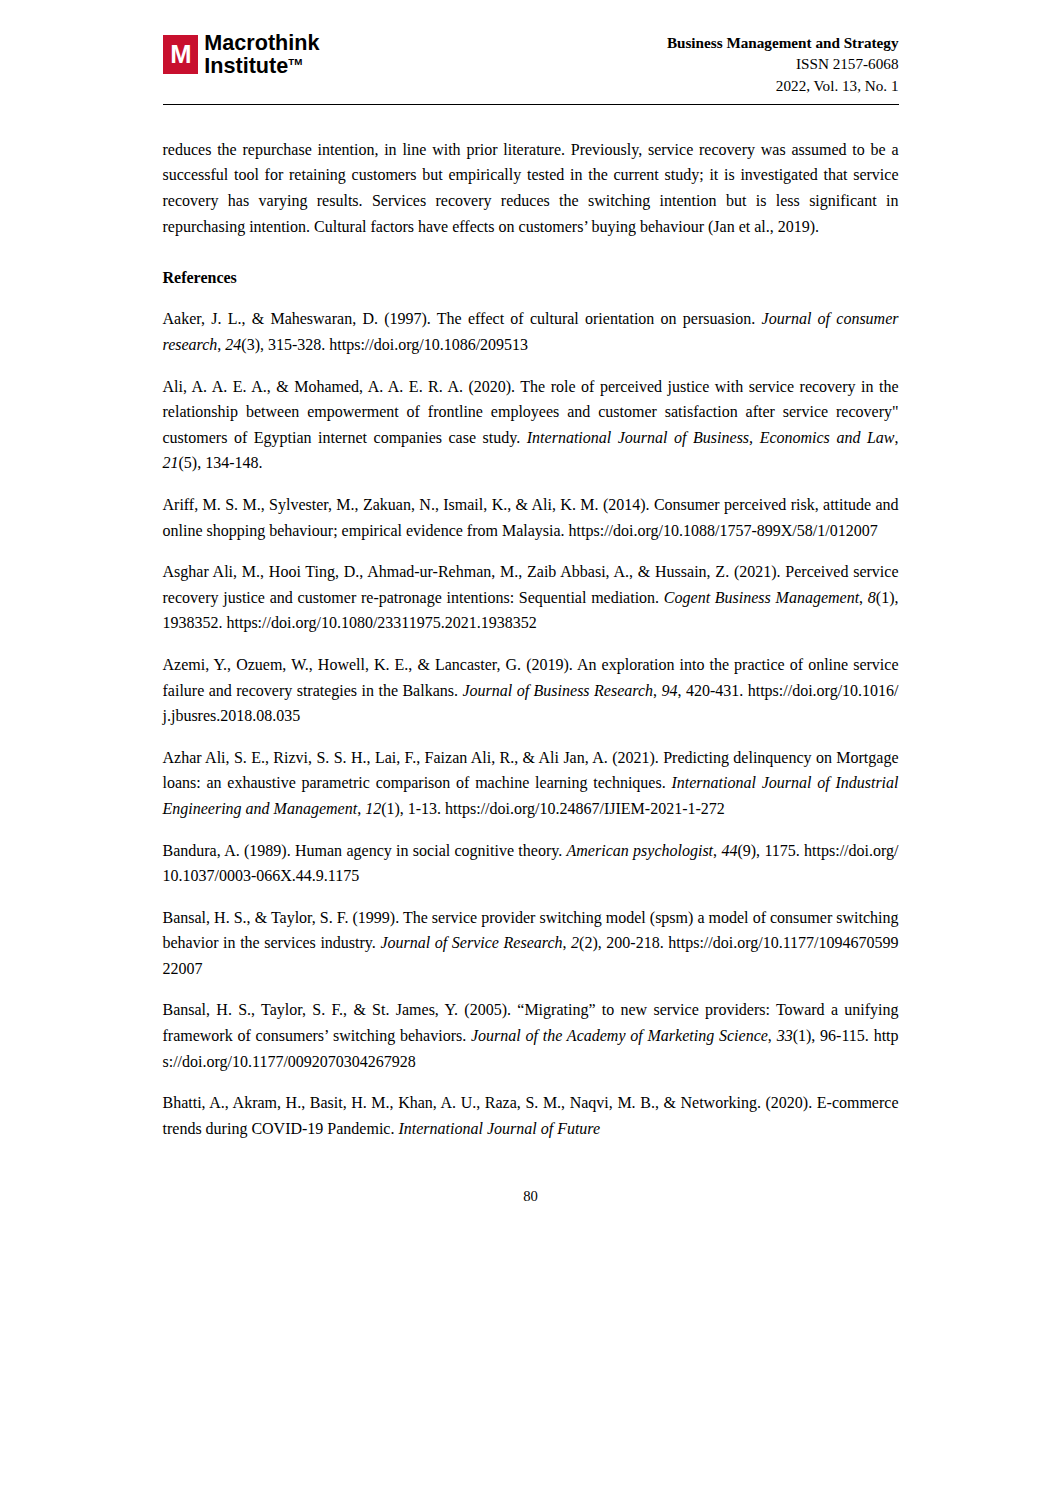M Macrothink
InstituteTM
Business Management and Strategy
ISSN 2157-6068
2022, Vol. 13, No. 1
reduces the repurchase intention, in line with prior literature. Previously, service recovery was assumed to be a successful tool for retaining customers but empirically tested in the current study; it is investigated that service recovery has varying results. Services recovery reduces the switching intention but is less significant in repurchasing intention. Cultural factors have effects on customers’ buying behaviour (Jan et al., 2019).
References
Aaker, J. L., & Maheswaran, D. (1997). The effect of cultural orientation on persuasion. Journal of consumer research, 24(3), 315-328. https://doi.org/10.1086/209513
Ali, A. A. E. A., & Mohamed, A. A. E. R. A. (2020). The role of perceived justice with service recovery in the relationship between empowerment of frontline employees and customer satisfaction after service recovery" customers of Egyptian internet companies case study. International Journal of Business, Economics and Law, 21(5), 134-148.
Ariff, M. S. M., Sylvester, M., Zakuan, N., Ismail, K., & Ali, K. M. (2014). Consumer perceived risk, attitude and online shopping behaviour; empirical evidence from Malaysia. https://doi.org/10.1088/1757-899X/58/1/012007
Asghar Ali, M., Hooi Ting, D., Ahmad-ur-Rehman, M., Zaib Abbasi, A., & Hussain, Z. (2021). Perceived service recovery justice and customer re-patronage intentions: Sequential mediation. Cogent Business Management, 8(1), 1938352. https://doi.org/10.1080/23311975.2021.1938352
Azemi, Y., Ozuem, W., Howell, K. E., & Lancaster, G. (2019). An exploration into the practice of online service failure and recovery strategies in the Balkans. Journal of Business Research, 94, 420-431. https://doi.org/10.1016/j.jbusres.2018.08.035
Azhar Ali, S. E., Rizvi, S. S. H., Lai, F., Faizan Ali, R., & Ali Jan, A. (2021). Predicting delinquency on Mortgage loans: an exhaustive parametric comparison of machine learning techniques. International Journal of Industrial Engineering and Management, 12(1), 1-13. https://doi.org/10.24867/IJIEM-2021-1-272
Bandura, A. (1989). Human agency in social cognitive theory. American psychologist, 44(9), 1175. https://doi.org/10.1037/0003-066X.44.9.1175
Bansal, H. S., & Taylor, S. F. (1999). The service provider switching model (spsm) a model of consumer switching behavior in the services industry. Journal of Service Research, 2(2), 200-218. https://doi.org/10.1177/109467059922007
Bansal, H. S., Taylor, S. F., & St. James, Y. (2005). “Migrating” to new service providers: Toward a unifying framework of consumers’ switching behaviors. Journal of the Academy of Marketing Science, 33(1), 96-115. https://doi.org/10.1177/0092070304267928
Bhatti, A., Akram, H., Basit, H. M., Khan, A. U., Raza, S. M., Naqvi, M. B., & Networking. (2020). E-commerce trends during COVID-19 Pandemic. International Journal of Future
80